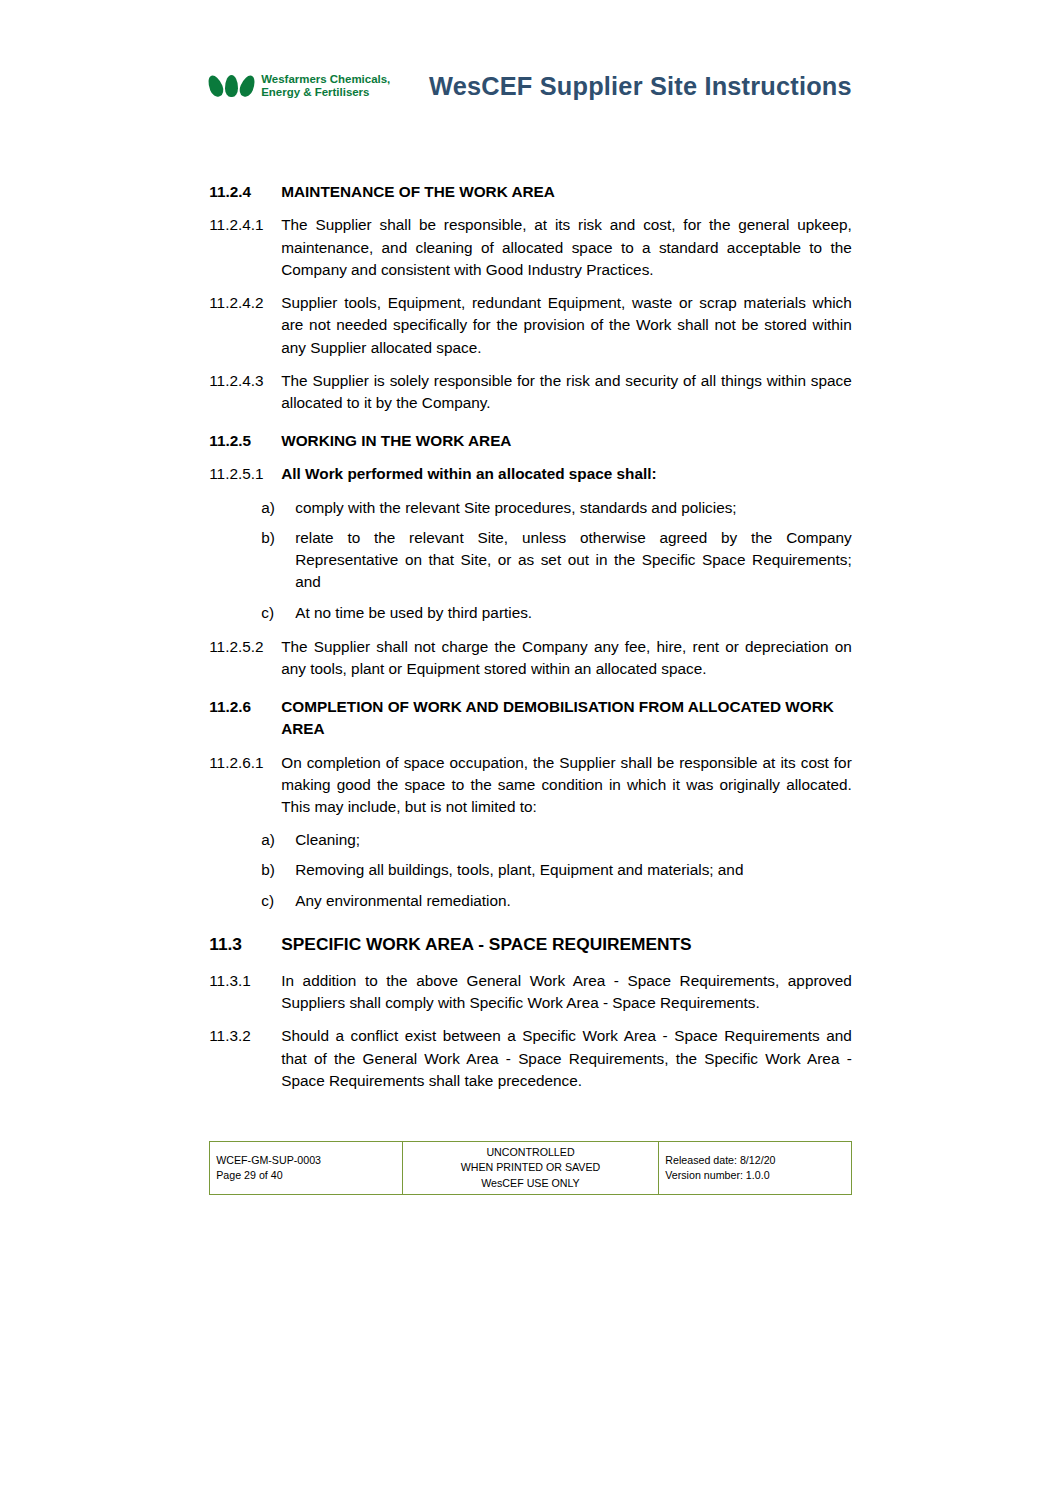Wesfarmers Chemicals,
Energy & Fertilisers
WesCEF Supplier Site Instructions
11.2.4
MAINTENANCE OF THE WORK AREA
11.2.4.1
The Supplier shall be responsible, at its risk and cost, for the general upkeep, maintenance, and cleaning of allocated space to a standard acceptable to the Company and consistent with Good Industry Practices.
11.2.4.2
Supplier tools, Equipment, redundant Equipment, waste or scrap materials which are not needed specifically for the provision of the Work shall not be stored within any Supplier allocated space.
11.2.4.3
The Supplier is solely responsible for the risk and security of all things within space allocated to it by the Company.
11.2.5
WORKING IN THE WORK AREA
11.2.5.1
All Work performed within an allocated space shall:
a) comply with the relevant Site procedures, standards and policies;
b) relate to the relevant Site, unless otherwise agreed by the Company Representative on that Site, or as set out in the Specific Space Requirements; and
c) At no time be used by third parties.
11.2.5.2
The Supplier shall not charge the Company any fee, hire, rent or depreciation on any tools, plant or Equipment stored within an allocated space.
11.2.6
COMPLETION OF WORK AND DEMOBILISATION FROM ALLOCATED WORK AREA
11.2.6.1
On completion of space occupation, the Supplier shall be responsible at its cost for making good the space to the same condition in which it was originally allocated. This may include, but is not limited to:
a) Cleaning;
b) Removing all buildings, tools, plant, Equipment and materials; and
c) Any environmental remediation.
11.3
SPECIFIC WORK AREA - SPACE REQUIREMENTS
11.3.1
In addition to the above General Work Area - Space Requirements, approved Suppliers shall comply with Specific Work Area - Space Requirements.
11.3.2
Should a conflict exist between a Specific Work Area - Space Requirements and that of the General Work Area - Space Requirements, the Specific Work Area - Space Requirements shall take precedence.
| WCEF-GM-SUP-0003 Page 29 of 40 | UNCONTROLLED WHEN PRINTED OR SAVED WesCEF USE ONLY | Released date: 8/12/20 Version number: 1.0.0 |